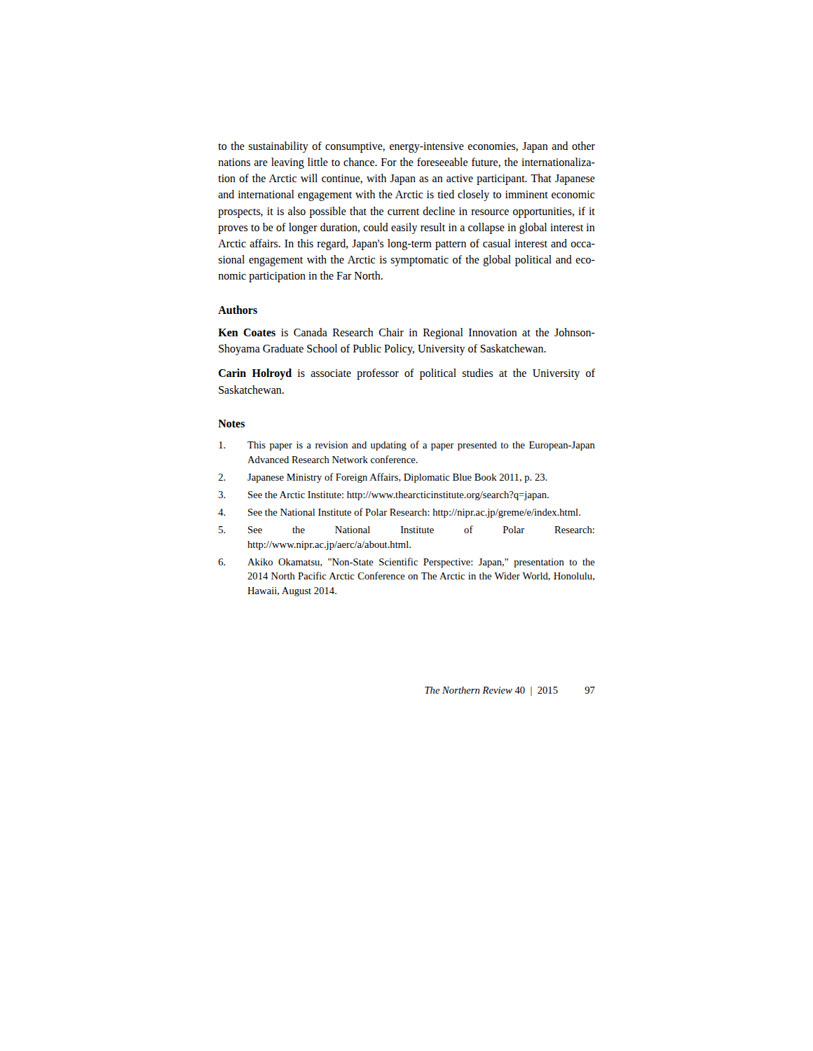to the sustainability of consumptive, energy-intensive economies, Japan and other nations are leaving little to chance. For the foreseeable future, the internationalization of the Arctic will continue, with Japan as an active participant. That Japanese and international engagement with the Arctic is tied closely to imminent economic prospects, it is also possible that the current decline in resource opportunities, if it proves to be of longer duration, could easily result in a collapse in global interest in Arctic affairs. In this regard, Japan's long-term pattern of casual interest and occasional engagement with the Arctic is symptomatic of the global political and economic participation in the Far North.
Authors
Ken Coates is Canada Research Chair in Regional Innovation at the Johnson-Shoyama Graduate School of Public Policy, University of Saskatchewan.
Carin Holroyd is associate professor of political studies at the University of Saskatchewan.
Notes
1. This paper is a revision and updating of a paper presented to the European-Japan Advanced Research Network conference.
2. Japanese Ministry of Foreign Affairs, Diplomatic Blue Book 2011, p. 23.
3. See the Arctic Institute: http://www.thearcticinstitute.org/search?q=japan.
4. See the National Institute of Polar Research: http://nipr.ac.jp/greme/e/index.html.
5. See the National Institute of Polar Research: http://www.nipr.ac.jp/aerc/a/about.html.
6. Akiko Okamatsu, "Non-State Scientific Perspective: Japan," presentation to the 2014 North Pacific Arctic Conference on The Arctic in the Wider World, Honolulu, Hawaii, August 2014.
The Northern Review 40 | 201597